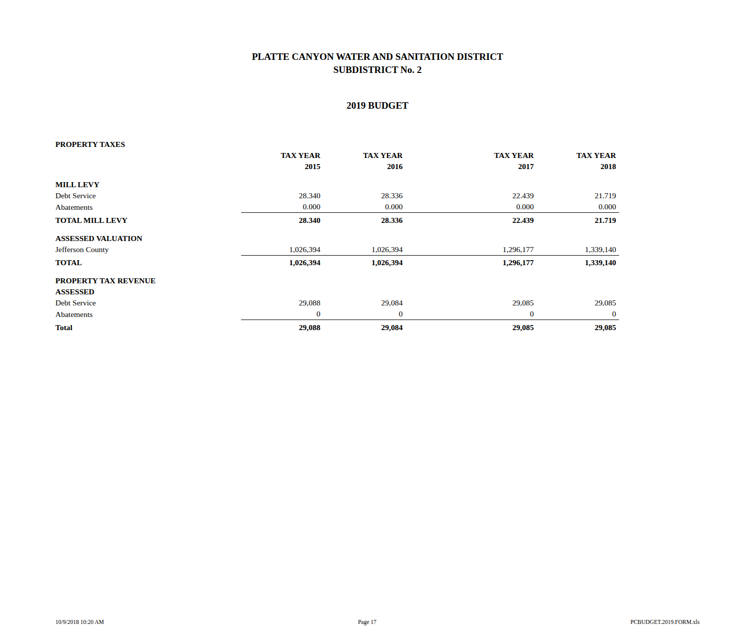PLATTE CANYON WATER AND SANITATION DISTRICT
SUBDISTRICT No. 2
2019 BUDGET
| PROPERTY TAXES | | | | |
| | TAX YEAR | TAX YEAR | TAX YEAR | TAX YEAR |
| | 2015 | 2016 | 2017 | 2018 |
| MILL LEVY | | | | |
| Debt Service | 28.340 | 28.336 | 22.439 | 21.719 |
| Abatements | 0.000 | 0.000 | 0.000 | 0.000 |
| TOTAL MILL LEVY | 28.340 | 28.336 | 22.439 | 21.719 |
| ASSESSED VALUATION | | | | |
| Jefferson County | 1,026,394 | 1,026,394 | 1,296,177 | 1,339,140 |
| TOTAL | 1,026,394 | 1,026,394 | 1,296,177 | 1,339,140 |
| PROPERTY TAX REVENUE | | | | |
| ASSESSED | | | | |
| Debt Service | 29,088 | 29,084 | 29,085 | 29,085 |
| Abatements | 0 | 0 | 0 | 0 |
| Total | 29,088 | 29,084 | 29,085 | 29,085 |
10/9/2018 10:20 AM PCBUDGET.2019.FORM.xls
Page 17